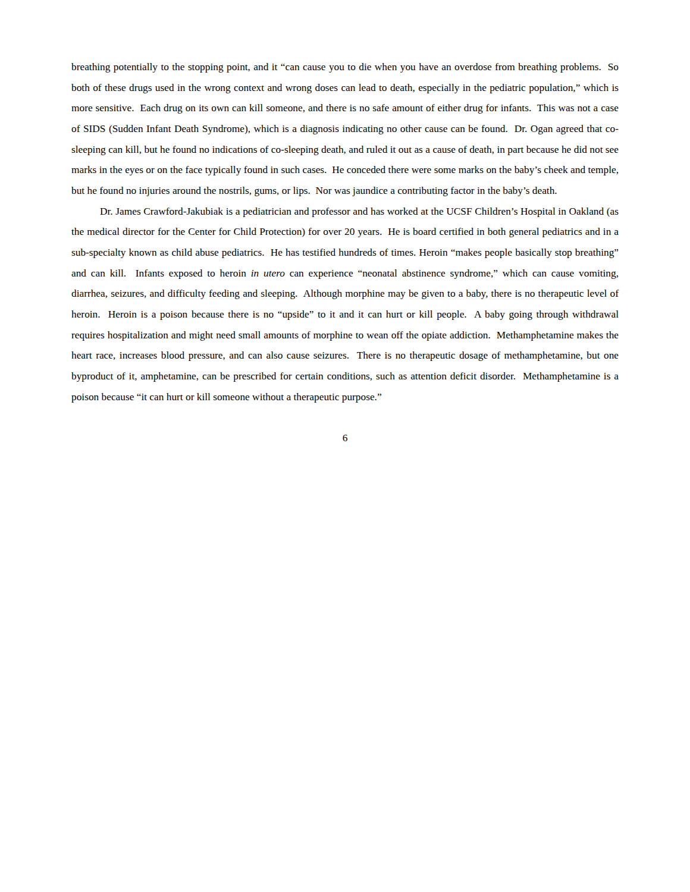breathing potentially to the stopping point, and it “can cause you to die when you have an overdose from breathing problems. So both of these drugs used in the wrong context and wrong doses can lead to death, especially in the pediatric population,” which is more sensitive. Each drug on its own can kill someone, and there is no safe amount of either drug for infants. This was not a case of SIDS (Sudden Infant Death Syndrome), which is a diagnosis indicating no other cause can be found. Dr. Ogan agreed that co-sleeping can kill, but he found no indications of co-sleeping death, and ruled it out as a cause of death, in part because he did not see marks in the eyes or on the face typically found in such cases. He conceded there were some marks on the baby’s cheek and temple, but he found no injuries around the nostrils, gums, or lips. Nor was jaundice a contributing factor in the baby’s death.
Dr. James Crawford-Jakubiak is a pediatrician and professor and has worked at the UCSF Children’s Hospital in Oakland (as the medical director for the Center for Child Protection) for over 20 years. He is board certified in both general pediatrics and in a sub-specialty known as child abuse pediatrics. He has testified hundreds of times. Heroin “makes people basically stop breathing” and can kill. Infants exposed to heroin in utero can experience “neonatal abstinence syndrome,” which can cause vomiting, diarrhea, seizures, and difficulty feeding and sleeping. Although morphine may be given to a baby, there is no therapeutic level of heroin. Heroin is a poison because there is no “upside” to it and it can hurt or kill people. A baby going through withdrawal requires hospitalization and might need small amounts of morphine to wean off the opiate addiction. Methamphetamine makes the heart race, increases blood pressure, and can also cause seizures. There is no therapeutic dosage of methamphetamine, but one byproduct of it, amphetamine, can be prescribed for certain conditions, such as attention deficit disorder. Methamphetamine is a poison because “it can hurt or kill someone without a therapeutic purpose.”
6